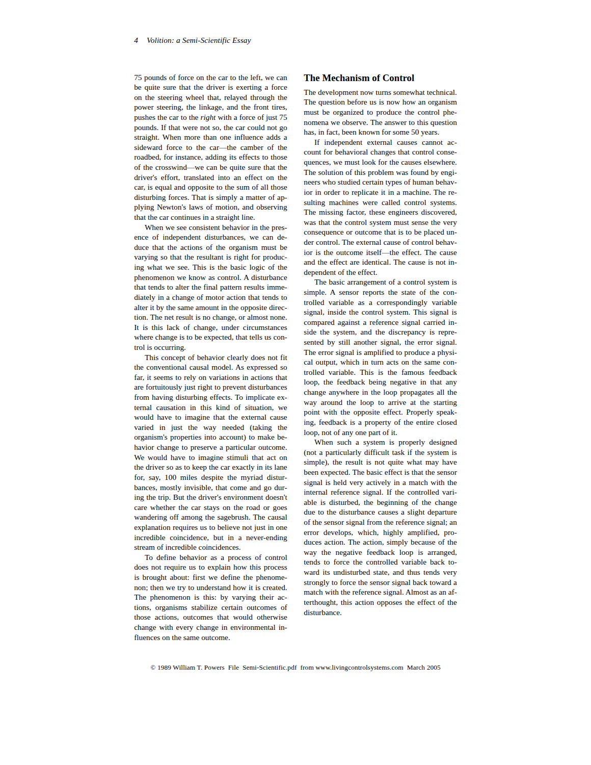4 Volition: a Semi-Scientific Essay
75 pounds of force on the car to the left, we can be quite sure that the driver is exerting a force on the steering wheel that, relayed through the power steering, the linkage, and the front tires, pushes the car to the right with a force of just 75 pounds. If that were not so, the car could not go straight. When more than one influence adds a sideward force to the car—the camber of the roadbed, for instance, adding its effects to those of the crosswind—we can be quite sure that the driver's effort, translated into an effect on the car, is equal and opposite to the sum of all those disturbing forces. That is simply a matter of applying Newton's laws of motion, and observing that the car continues in a straight line.
When we see consistent behavior in the presence of independent disturbances, we can deduce that the actions of the organism must be varying so that the resultant is right for producing what we see. This is the basic logic of the phenomenon we know as control. A disturbance that tends to alter the final pattern results immediately in a change of motor action that tends to alter it by the same amount in the opposite direction. The net result is no change, or almost none. It is this lack of change, under circumstances where change is to be expected, that tells us control is occurring.
This concept of behavior clearly does not fit the conventional causal model. As expressed so far, it seems to rely on variations in actions that are fortuitously just right to prevent disturbances from having disturbing effects. To implicate external causation in this kind of situation, we would have to imagine that the external cause varied in just the way needed (taking the organism's properties into account) to make behavior change to preserve a particular outcome. We would have to imagine stimuli that act on the driver so as to keep the car exactly in its lane for, say, 100 miles despite the myriad disturbances, mostly invisible, that come and go during the trip. But the driver's environment doesn't care whether the car stays on the road or goes wandering off among the sagebrush. The causal explanation requires us to believe not just in one incredible coincidence, but in a never-ending stream of incredible coincidences.
To define behavior as a process of control does not require us to explain how this process is brought about: first we define the phenomenon; then we try to understand how it is created. The phenomenon is this: by varying their actions, organisms stabilize certain outcomes of those actions, outcomes that would otherwise change with every change in environmental influences on the same outcome.
The Mechanism of Control
The development now turns somewhat technical. The question before us is now how an organism must be organized to produce the control phenomena we observe. The answer to this question has, in fact, been known for some 50 years.
If independent external causes cannot account for behavioral changes that control consequences, we must look for the causes elsewhere. The solution of this problem was found by engineers who studied certain types of human behavior in order to replicate it in a machine. The resulting machines were called control systems. The missing factor, these engineers discovered, was that the control system must sense the very consequence or outcome that is to be placed under control. The external cause of control behavior is the outcome itself—the effect. The cause and the effect are identical. The cause is not independent of the effect.
The basic arrangement of a control system is simple. A sensor reports the state of the controlled variable as a correspondingly variable signal, inside the control system. This signal is compared against a reference signal carried inside the system, and the discrepancy is represented by still another signal, the error signal. The error signal is amplified to produce a physical output, which in turn acts on the same controlled variable. This is the famous feedback loop, the feedback being negative in that any change anywhere in the loop propagates all the way around the loop to arrive at the starting point with the opposite effect. Properly speaking, feedback is a property of the entire closed loop, not of any one part of it.
When such a system is properly designed (not a particularly difficult task if the system is simple), the result is not quite what may have been expected. The basic effect is that the sensor signal is held very actively in a match with the internal reference signal. If the controlled variable is disturbed, the beginning of the change due to the disturbance causes a slight departure of the sensor signal from the reference signal; an error develops, which, highly amplified, produces action. The action, simply because of the way the negative feedback loop is arranged, tends to force the controlled variable back toward its undisturbed state, and thus tends very strongly to force the sensor signal back toward a match with the reference signal. Almost as an afterthought, this action opposes the effect of the disturbance.
© 1989 William T. Powers File Semi-Scientific.pdf from www.livingcontrolsystems.com March 2005